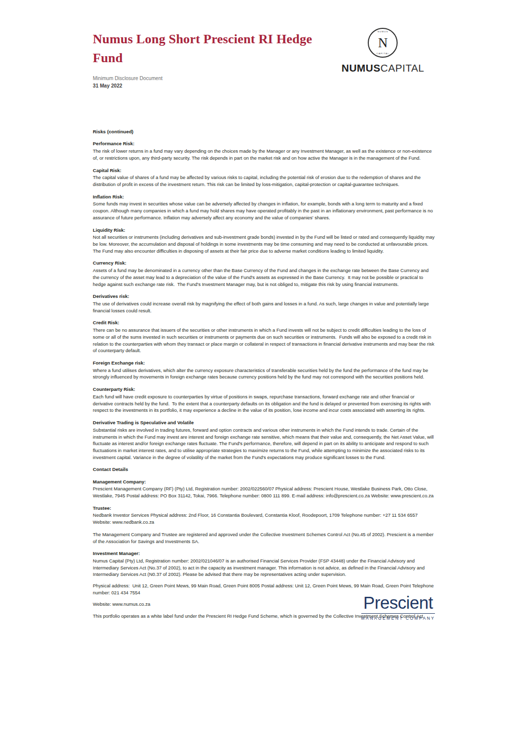Numus Long Short Prescient RI Hedge Fund
Minimum Disclosure Document
31 May 2022
N
NUMUSCAPITAL
Risks (continued)
Performance Risk:
The risk of lower returns in a fund may vary depending on the choices made by the Manager or any Investment Manager, as well as the existence or non-existence of, or restrictions upon, any third-party security. The risk depends in part on the market risk and on how active the Manager is in the management of the Fund.
Capital Risk:
The capital value of shares of a fund may be affected by various risks to capital, including the potential risk of erosion due to the redemption of shares and the distribution of profit in excess of the investment return. This risk can be limited by loss-mitigation, capital-protection or capital-guarantee techniques.
Inflation Risk:
Some funds may invest in securities whose value can be adversely affected by changes in inflation, for example, bonds with a long term to maturity and a fixed coupon. Although many companies in which a fund may hold shares may have operated profitably in the past in an inflationary environment, past performance is no assurance of future performance. Inflation may adversely affect any economy and the value of companies' shares.
Liquidity Risk:
Not all securities or instruments (including derivatives and sub-investment grade bonds) invested in by the Fund will be listed or rated and consequently liquidity may be low. Moreover, the accumulation and disposal of holdings in some investments may be time consuming and may need to be conducted at unfavourable prices. The Fund may also encounter difficulties in disposing of assets at their fair price due to adverse market conditions leading to limited liquidity.
Currency Risk:
Assets of a fund may be denominated in a currency other than the Base Currency of the Fund and changes in the exchange rate between the Base Currency and the currency of the asset may lead to a depreciation of the value of the Fund's assets as expressed in the Base Currency. It may not be possible or practical to hedge against such exchange rate risk. The Fund's Investment Manager may, but is not obliged to, mitigate this risk by using financial instruments.
Derivatives risk:
The use of derivatives could increase overall risk by magnifying the effect of both gains and losses in a fund. As such, large changes in value and potentially large financial losses could result.
Credit Risk:
There can be no assurance that issuers of the securities or other instruments in which a Fund invests will not be subject to credit difficulties leading to the loss of some or all of the sums invested in such securities or instruments or payments due on such securities or instruments. Funds will also be exposed to a credit risk in relation to the counterparties with whom they transact or place margin or collateral in respect of transactions in financial derivative instruments and may bear the risk of counterparty default.
Foreign Exchange risk:
Where a fund utilises derivatives, which alter the currency exposure characteristics of transferable securities held by the fund the performance of the fund may be strongly influenced by movements in foreign exchange rates because currency positions held by the fund may not correspond with the securities positions held.
Counterparty Risk:
Each fund will have credit exposure to counterparties by virtue of positions in swaps, repurchase transactions, forward exchange rate and other financial or derivative contracts held by the fund. To the extent that a counterparty defaults on its obligation and the fund is delayed or prevented from exercising its rights with respect to the investments in its portfolio, it may experience a decline in the value of its position, lose income and incur costs associated with asserting its rights.
Derivative Trading is Speculative and Volatile
Substantial risks are involved in trading futures, forward and option contracts and various other instruments in which the Fund intends to trade. Certain of the instruments in which the Fund may invest are interest and foreign exchange rate sensitive, which means that their value and, consequently, the Net Asset Value, will fluctuate as interest and/or foreign exchange rates fluctuate. The Fund's performance, therefore, will depend in part on its ability to anticipate and respond to such fluctuations in market interest rates, and to utilise appropriate strategies to maximize returns to the Fund, while attempting to minimize the associated risks to its investment capital. Variance in the degree of volatility of the market from the Fund's expectations may produce significant losses to the Fund.
Contact Details
Management Company:
Prescient Management Company (RF) (Pty) Ltd, Registration number: 2002/022560/07 Physical address: Prescient House, Westlake Business Park, Otto Close, Westlake, 7945 Postal address: PO Box 31142, Tokai, 7966. Telephone number: 0800 111 899. E-mail address: info@prescient.co.za Website: www.prescient.co.za
Trustee:
Nedbank Investor Services Physical address: 2nd Floor, 16 Constantia Boulevard, Constantia Kloof, Roodepoort, 1709 Telephone number: +27 11 534 6557 Website: www.nedbank.co.za
The Management Company and Trustee are registered and approved under the Collective Investment Schemes Control Act (No.45 of 2002). Prescient is a member of the Association for Savings and Investments SA.
Investment Manager:
Numus Capital (Pty) Ltd, Registration number: 2002/021046/07 is an authorised Financial Services Provider (FSP 43448) under the Financial Advisory and Intermediary Services Act (No.37 of 2002), to act in the capacity as investment manager. This information is not advice, as defined in the Financial Advisory and Intermediary Services Act (N0.37 of 2002). Please be advised that there may be representatives acting under supervision.
Physical address: Unit 12, Green Point Mews, 99 Main Road, Green Point 8005 Postal address: Unit 12, Green Point Mews, 99 Main Road, Green Point Telephone number: 021 434 7554
Website: www.numus.co.za
This portfolio operates as a white label fund under the Prescient RI Hedge Fund Scheme, which is governed by the Collective Investment Schemes Control Act.
Prescient
MANAGEMENT COMPANY